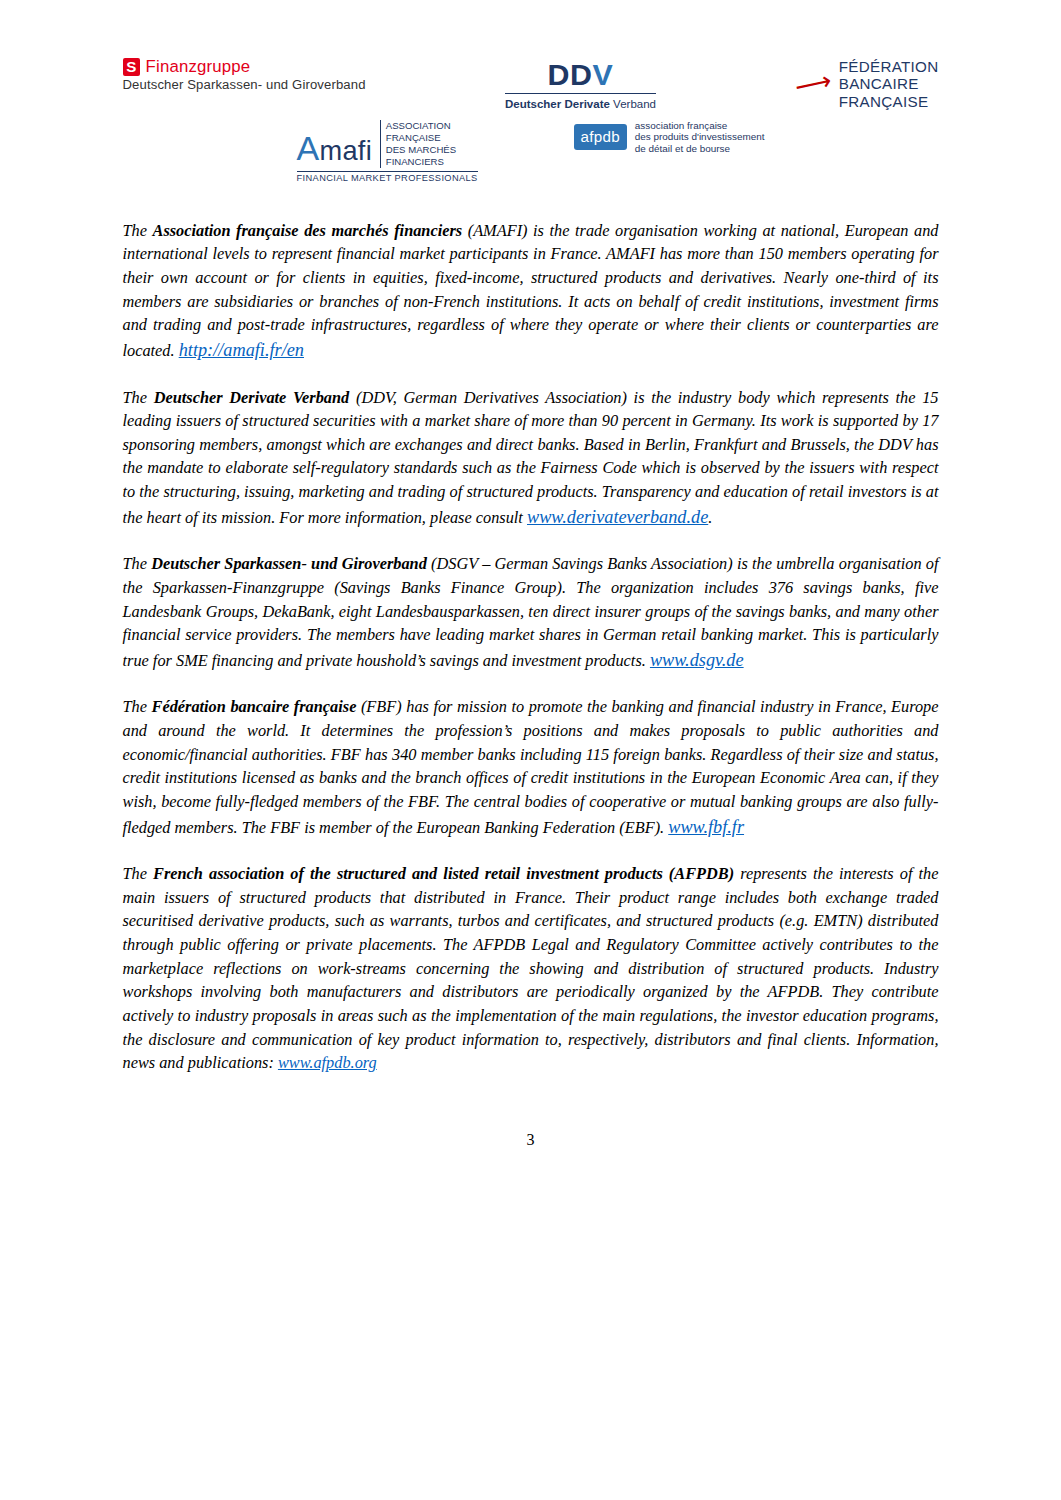S Finanzgruppe
Deutscher Sparkassen- und Giroverband
DDV
Deutscher Derivate Verband
⟶
FÉDÉRATION
BANCAIRE
FRANÇAISE
Amafi
Association
Française
des Marchés
Financiers
Financial Market Professionals
afpdb
association française
des produits d'investissement
de détail et de bourse
The Association française des marchés financiers (AMAFI) is the trade organisation working at national, European and international levels to represent financial market participants in France. AMAFI has more than 150 members operating for their own account or for clients in equities, fixed-income, structured products and derivatives. Nearly one-third of its members are subsidiaries or branches of non-French institutions. It acts on behalf of credit institutions, investment firms and trading and post-trade infrastructures, regardless of where they operate or where their clients or counterparties are located. http://amafi.fr/en
The Deutscher Derivate Verband (DDV, German Derivatives Association) is the industry body which represents the 15 leading issuers of structured securities with a market share of more than 90 percent in Germany. Its work is supported by 17 sponsoring members, amongst which are exchanges and direct banks. Based in Berlin, Frankfurt and Brussels, the DDV has the mandate to elaborate self-regulatory standards such as the Fairness Code which is observed by the issuers with respect to the structuring, issuing, marketing and trading of structured products. Transparency and education of retail investors is at the heart of its mission. For more information, please consult www.derivateverband.de.
The Deutscher Sparkassen- und Giroverband (DSGV – German Savings Banks Association) is the umbrella organisation of the Sparkassen-Finanzgruppe (Savings Banks Finance Group). The organization includes 376 savings banks, five Landesbank Groups, DekaBank, eight Landesbausparkassen, ten direct insurer groups of the savings banks, and many other financial service providers. The members have leading market shares in German retail banking market. This is particularly true for SME financing and private houshold’s savings and investment products. www.dsgv.de
The Fédération bancaire française (FBF) has for mission to promote the banking and financial industry in France, Europe and around the world. It determines the profession’s positions and makes proposals to public authorities and economic/financial authorities. FBF has 340 member banks including 115 foreign banks. Regardless of their size and status, credit institutions licensed as banks and the branch offices of credit institutions in the European Economic Area can, if they wish, become fully-fledged members of the FBF. The central bodies of cooperative or mutual banking groups are also fully-fledged members. The FBF is member of the European Banking Federation (EBF). www.fbf.fr
The French association of the structured and listed retail investment products (AFPDB) represents the interests of the main issuers of structured products that distributed in France. Their product range includes both exchange traded securitised derivative products, such as warrants, turbos and certificates, and structured products (e.g. EMTN) distributed through public offering or private placements. The AFPDB Legal and Regulatory Committee actively contributes to the marketplace reflections on work-streams concerning the showing and distribution of structured products. Industry workshops involving both manufacturers and distributors are periodically organized by the AFPDB. They contribute actively to industry proposals in areas such as the implementation of the main regulations, the investor education programs, the disclosure and communication of key product information to, respectively, distributors and final clients. Information, news and publications: www.afpdb.org
3